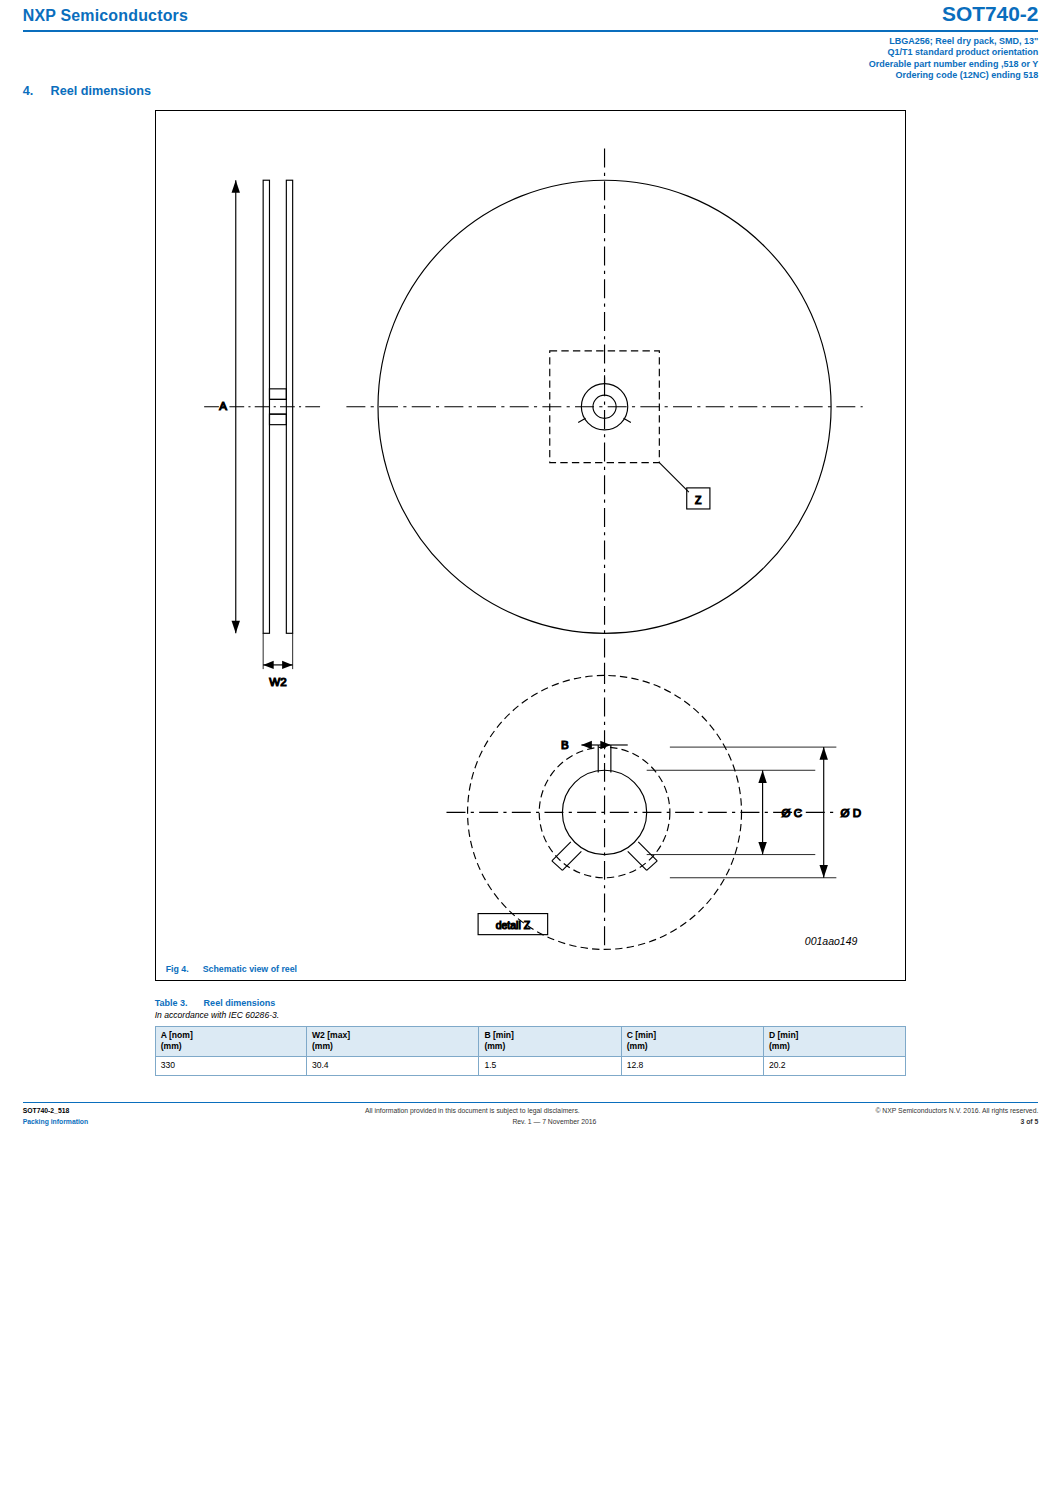NXP Semiconductors
SOT740-2
LBGA256; Reel dry pack, SMD, 13"
Q1/T1 standard product orientation
Orderable part number ending ,518 or Y
Ordering code (12NC) ending 518
4. Reel dimensions
A W2 Z B Ø C Ø D detail Z 001aao149
Fig 4. Schematic view of reel
Table 3. Reel dimensions
In accordance with IEC 60286-3.
| A [nom] (mm) | W2 [max] (mm) | B [min] (mm) | C [min] (mm) | D [min] (mm) |
| --- | --- | --- | --- | --- |
| 330 | 30.4 | 1.5 | 12.8 | 20.2 |
SOT740-2_518
All information provided in this document is subject to legal disclaimers.
© NXP Semiconductors N.V. 2016. All rights reserved.
Packing information
Rev. 1 — 7 November 2016
3 of 5